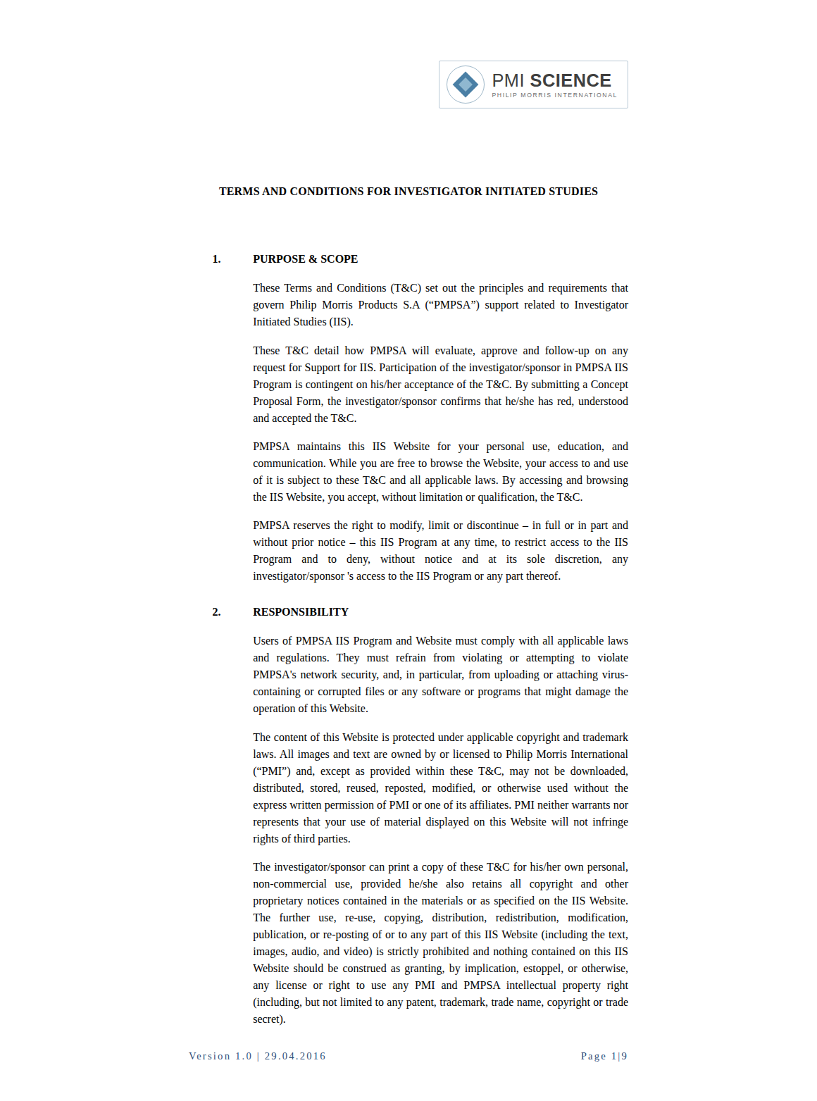PMI SCIENCE
PHILIP MORRIS INTERNATIONAL
Terms and Conditions for Investigator Initiated Studies
Purpose & Scope
These Terms and Conditions (T&C) set out the principles and requirements that govern Philip Morris Products S.A (“PMPSA”) support related to Investigator Initiated Studies (IIS).
These T&C detail how PMPSA will evaluate, approve and follow-up on any request for Support for IIS. Participation of the investigator/sponsor in PMPSA IIS Program is contingent on his/her acceptance of the T&C. By submitting a Concept Proposal Form, the investigator/sponsor confirms that he/she has red, understood and accepted the T&C.
PMPSA maintains this IIS Website for your personal use, education, and communication. While you are free to browse the Website, your access to and use of it is subject to these T&C and all applicable laws. By accessing and browsing the IIS Website, you accept, without limitation or qualification, the T&C.
PMPSA reserves the right to modify, limit or discontinue – in full or in part and without prior notice – this IIS Program at any time, to restrict access to the IIS Program and to deny, without notice and at its sole discretion, any investigator/sponsor 's access to the IIS Program or any part thereof.
Responsibility
Users of PMPSA IIS Program and Website must comply with all applicable laws and regulations. They must refrain from violating or attempting to violate PMPSA's network security, and, in particular, from uploading or attaching virus-containing or corrupted files or any software or programs that might damage the operation of this Website.
The content of this Website is protected under applicable copyright and trademark laws. All images and text are owned by or licensed to Philip Morris International (“PMI”) and, except as provided within these T&C, may not be downloaded, distributed, stored, reused, reposted, modified, or otherwise used without the express written permission of PMI or one of its affiliates. PMI neither warrants nor represents that your use of material displayed on this Website will not infringe rights of third parties.
The investigator/sponsor can print a copy of these T&C for his/her own personal, non-commercial use, provided he/she also retains all copyright and other proprietary notices contained in the materials or as specified on the IIS Website. The further use, re-use, copying, distribution, redistribution, modification, publication, or re-posting of or to any part of this IIS Website (including the text, images, audio, and video) is strictly prohibited and nothing contained on this IIS Website should be construed as granting, by implication, estoppel, or otherwise, any license or right to use any PMI and PMPSA intellectual property right (including, but not limited to any patent, trademark, trade name, copyright or trade secret).
Version 1.0 | 29.04.2016
Page 1|9